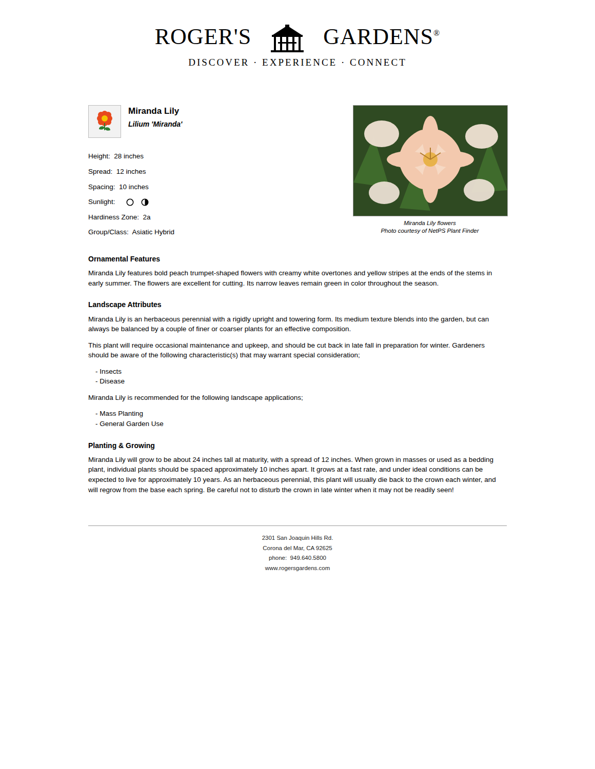ROGER'S GARDENS®
DISCOVER · EXPERIENCE · CONNECT
Miranda Lily
Lilium 'Miranda'
Height: 28 inches
Spread: 12 inches
Spacing: 10 inches
Sunlight:
Hardiness Zone: 2a
Group/Class: Asiatic Hybrid
Miranda Lily flowers
Photo courtesy of NetPS Plant Finder
Ornamental Features
Miranda Lily features bold peach trumpet-shaped flowers with creamy white overtones and yellow stripes at the ends of the stems in early summer. The flowers are excellent for cutting. Its narrow leaves remain green in color throughout the season.
Landscape Attributes
Miranda Lily is an herbaceous perennial with a rigidly upright and towering form. Its medium texture blends into the garden, but can always be balanced by a couple of finer or coarser plants for an effective composition.
This plant will require occasional maintenance and upkeep, and should be cut back in late fall in preparation for winter. Gardeners should be aware of the following characteristic(s) that may warrant special consideration;
Insects
Disease
Miranda Lily is recommended for the following landscape applications;
Mass Planting
General Garden Use
Planting & Growing
Miranda Lily will grow to be about 24 inches tall at maturity, with a spread of 12 inches. When grown in masses or used as a bedding plant, individual plants should be spaced approximately 10 inches apart. It grows at a fast rate, and under ideal conditions can be expected to live for approximately 10 years. As an herbaceous perennial, this plant will usually die back to the crown each winter, and will regrow from the base each spring. Be careful not to disturb the crown in late winter when it may not be readily seen!
2301 San Joaquin Hills Rd.
Corona del Mar, CA 92625
phone: 949.640.5800
www.rogersgardens.com